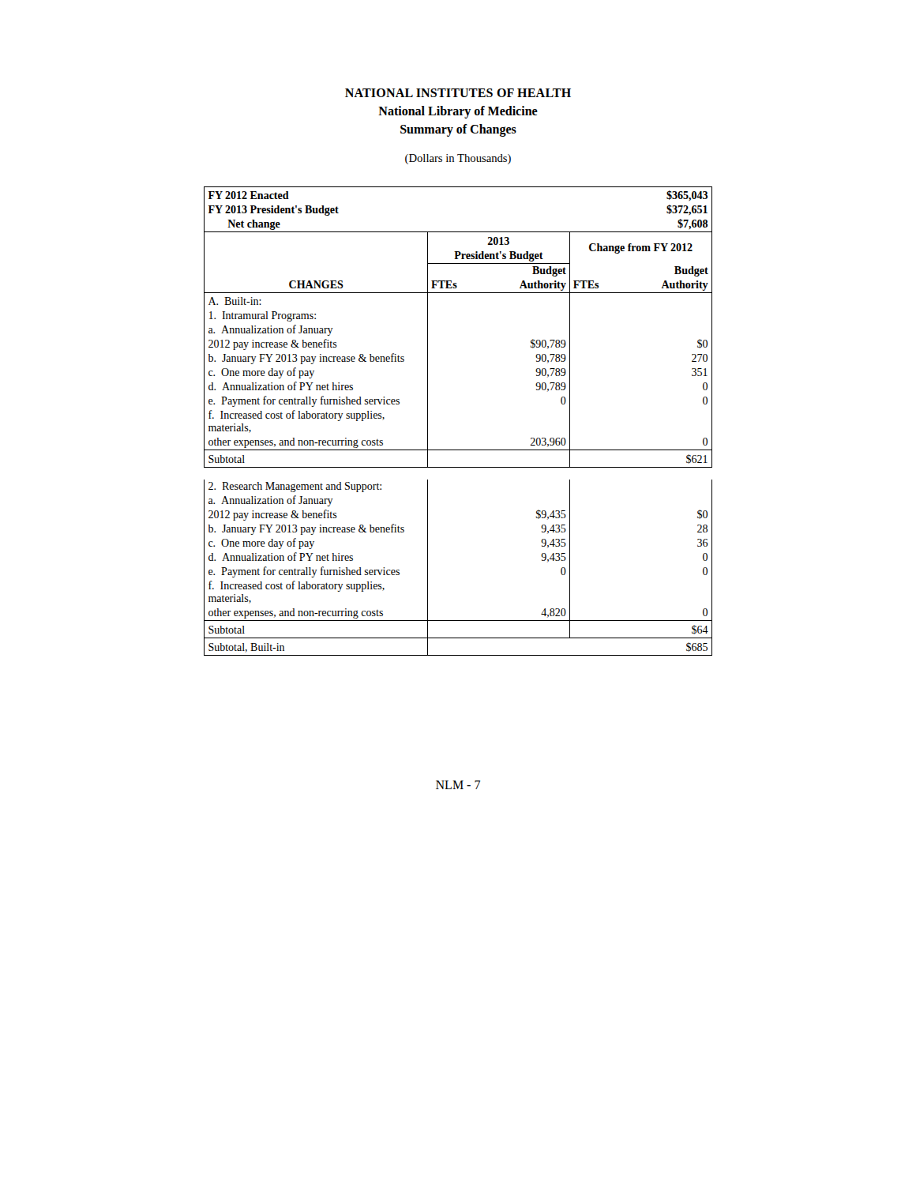NATIONAL INSTITUTES OF HEALTH
National Library of Medicine
Summary of Changes
(Dollars in Thousands)
| FY 2012 Enacted | | | | $365,043 |
| FY 2013 President's Budget | | | | $372,651 |
| Net change | | | | $7,608 |
| | 2013 | Change from FY 2012 |
| President's Budget |
| | | Budget | | Budget |
| CHANGES | FTEs | Authority | FTEs | Authority |
| A. Built-in: | | | | |
| 1. Intramural Programs: | | | | |
| a. Annualization of January | | | | |
| 2012 pay increase & benefits | | $90,789 | | $0 |
| b. January FY 2013 pay increase & benefits | | 90,789 | | 270 |
| c. One more day of pay | | 90,789 | | 351 |
| d. Annualization of PY net hires | | 90,789 | | 0 |
| e. Payment for centrally furnished services | | 0 | | 0 |
| f. Increased cost of laboratory supplies, materials, | | | | |
| other expenses, and non-recurring costs | | 203,960 | | 0 |
| Subtotal | | | | $621 |
| 2. Research Management and Support: | | | | |
| a. Annualization of January | | | | |
| 2012 pay increase & benefits | | $9,435 | | $0 |
| b. January FY 2013 pay increase & benefits | | 9,435 | | 28 |
| c. One more day of pay | | 9,435 | | 36 |
| d. Annualization of PY net hires | | 9,435 | | 0 |
| e. Payment for centrally furnished services | | 0 | | 0 |
| f. Increased cost of laboratory supplies, materials, | | | | |
| other expenses, and non-recurring costs | | 4,820 | | 0 |
| Subtotal | | | | $64 |
| Subtotal, Built-in | | | | $685 |
NLM - 7